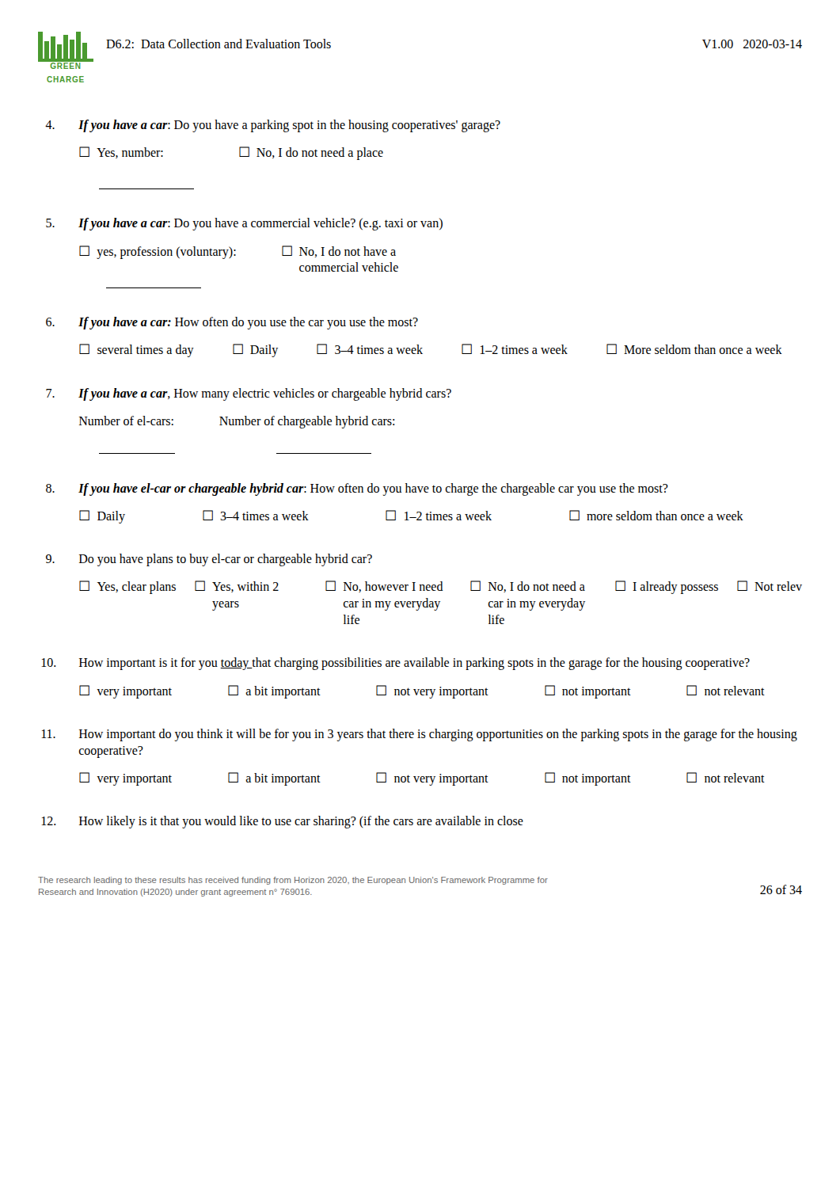GREEN
CHARGE
D6.2: Data Collection and Evaluation Tools
V1.00 2020-03-14
If you have a car: Do you have a parking spot in the housing cooperatives' garage?
Yes, number:
No, I do not need a place
If you have a car: Do you have a commercial vehicle? (e.g. taxi or van)
yes, profession (voluntary):
No, I do not have a
commercial vehicle
If you have a car: How often do you use the car you use the most?
several times a day
Daily
3–4 times a week
1–2 times a week
More seldom than once a week
If you have a car, How many electric vehicles or chargeable hybrid cars?
Number of el-cars:
Number of chargeable hybrid cars:
If you have el-car or chargeable hybrid car: How often do you have to charge the chargeable car you use the most?
Daily
3–4 times a week
1–2 times a week
more seldom than once a week
Do you have plans to buy el-car or chargeable hybrid car?
Yes, clear plans
Yes, within 2 years
No, however I need car in my everyday life
No, I do not need a car in my everyday life
I already possess
Not relev
How important is it for you today that charging possibilities are available in parking spots in the garage for the housing cooperative?
very important
a bit important
not very important
not important
not relevant
How important do you think it will be for you in 3 years that there is charging opportunities on the parking spots in the garage for the housing cooperative?
very important
a bit important
not very important
not important
not relevant
How likely is it that you would like to use car sharing? (if the cars are available in close
The research leading to these results has received funding from Horizon 2020, the European Union's Framework Programme for Research and Innovation (H2020) under grant agreement n° 769016.
26 of 34